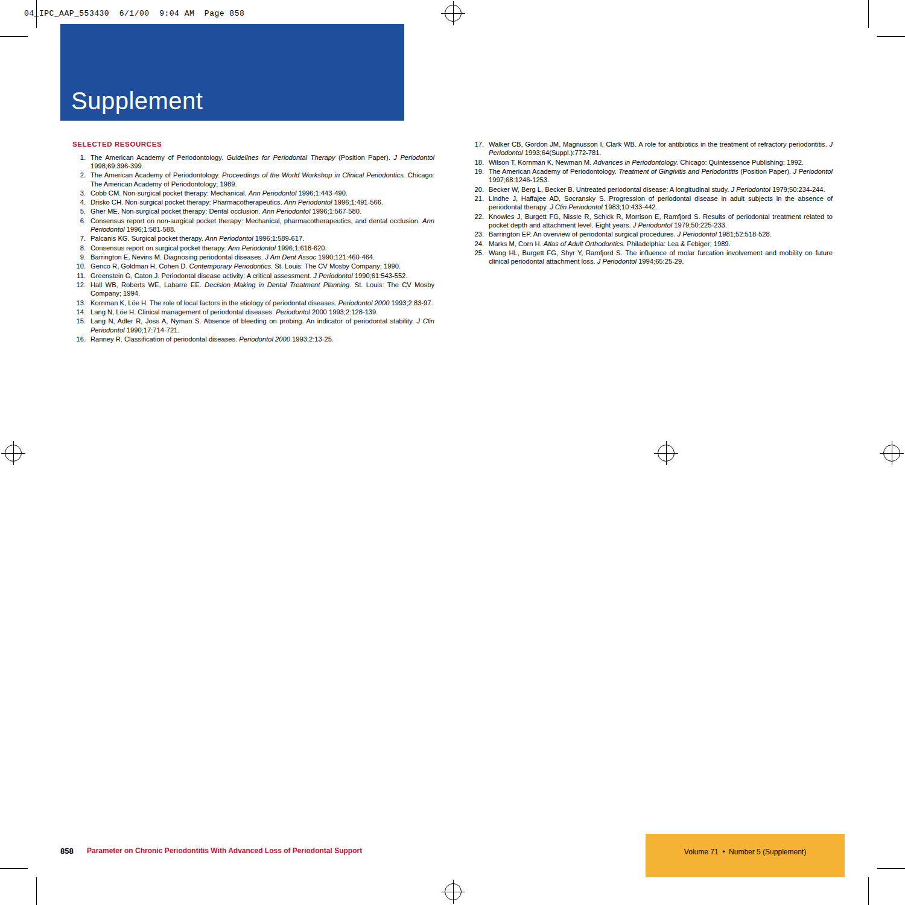04_IPC_AAP_553430 6/1/00 9:04 AM Page 858
Supplement
Selected Resources
1 The American Academy of Periodontology. Guidelines for Periodontal Therapy (Position Paper). J Periodontol 1998;69:396-399.
2 The American Academy of Periodontology. Proceedings of the World Workshop in Clinical Periodontics. Chicago: The American Academy of Periodontology; 1989.
3 Cobb CM. Non-surgical pocket therapy: Mechanical. Ann Periodontol 1996;1:443-490.
4 Drisko CH. Non-surgical pocket therapy: Pharmacotherapeutics. Ann Periodontol 1996;1:491-566.
5 Gher ME. Non-surgical pocket therapy: Dental occlusion. Ann Periodontol 1996;1:567-580.
6 Consensus report on non-surgical pocket therapy: Mechanical, pharmacotherapeutics, and dental occlusion. Ann Periodontol 1996;1:581-588.
7 Palcanis KG. Surgical pocket therapy. Ann Periodontol 1996;1:589-617.
8 Consensus report on surgical pocket therapy. Ann Periodontol 1996;1:618-620.
9 Barrington E, Nevins M. Diagnosing periodontal diseases. J Am Dent Assoc 1990;121:460-464.
10 Genco R, Goldman H, Cohen D. Contemporary Periodontics. St. Louis: The CV Mosby Company; 1990.
11 Greenstein G, Caton J. Periodontal disease activity: A critical assessment. J Periodontol 1990;61:543-552.
12 Hall WB, Roberts WE, Labarre EE. Decision Making in Dental Treatment Planning. St. Louis: The CV Mosby Company; 1994.
13 Kornman K, Löe H. The role of local factors in the etiology of periodontal diseases. Periodontol 2000 1993;2:83-97.
14 Lang N, Löe H. Clinical management of periodontal diseases. Periodontol 2000 1993;2:128-139.
15 Lang N, Adler R, Joss A, Nyman S. Absence of bleeding on probing. An indicator of periodontal stability. J Clin Periodontol 1990;17:714-721.
16 Ranney R. Classification of periodontal diseases. Periodontol 2000 1993;2:13-25.
17 Walker CB, Gordon JM, Magnusson I, Clark WB. A role for antibiotics in the treatment of refractory periodontitis. J Periodontol 1993;64(Suppl.):772-781.
18 Wilson T, Kornman K, Newman M. Advances in Periodontology. Chicago: Quintessence Publishing; 1992.
19 The American Academy of Periodontology. Treatment of Gingivitis and Periodontitis (Position Paper). J Periodontol 1997;68:1246-1253.
20 Becker W, Berg L, Becker B. Untreated periodontal disease: A longitudinal study. J Periodontol 1979;50:234-244.
21 Lindhe J, Haffajee AD, Socransky S. Progression of periodontal disease in adult subjects in the absence of periodontal therapy. J Clin Periodontol 1983;10:433-442.
22 Knowles J, Burgett FG, Nissle R, Schick R, Morrison E, Ramfjord S. Results of periodontal treatment related to pocket depth and attachment level. Eight years. J Periodontol 1979;50:225-233.
23 Barrington EP. An overview of periodontal surgical procedures. J Periodontol 1981;52:518-528.
24 Marks M, Corn H. Atlas of Adult Orthodontics. Philadelphia: Lea & Febiger; 1989.
25 Wang HL, Burgett FG, Shyr Y, Ramfjord S. The influence of molar furcation involvement and mobility on future clinical periodontal attachment loss. J Periodontol 1994;65:25-29.
858
Parameter on Chronic Periodontitis With Advanced Loss of Periodontal Support
Volume 71 • Number 5 (Supplement)